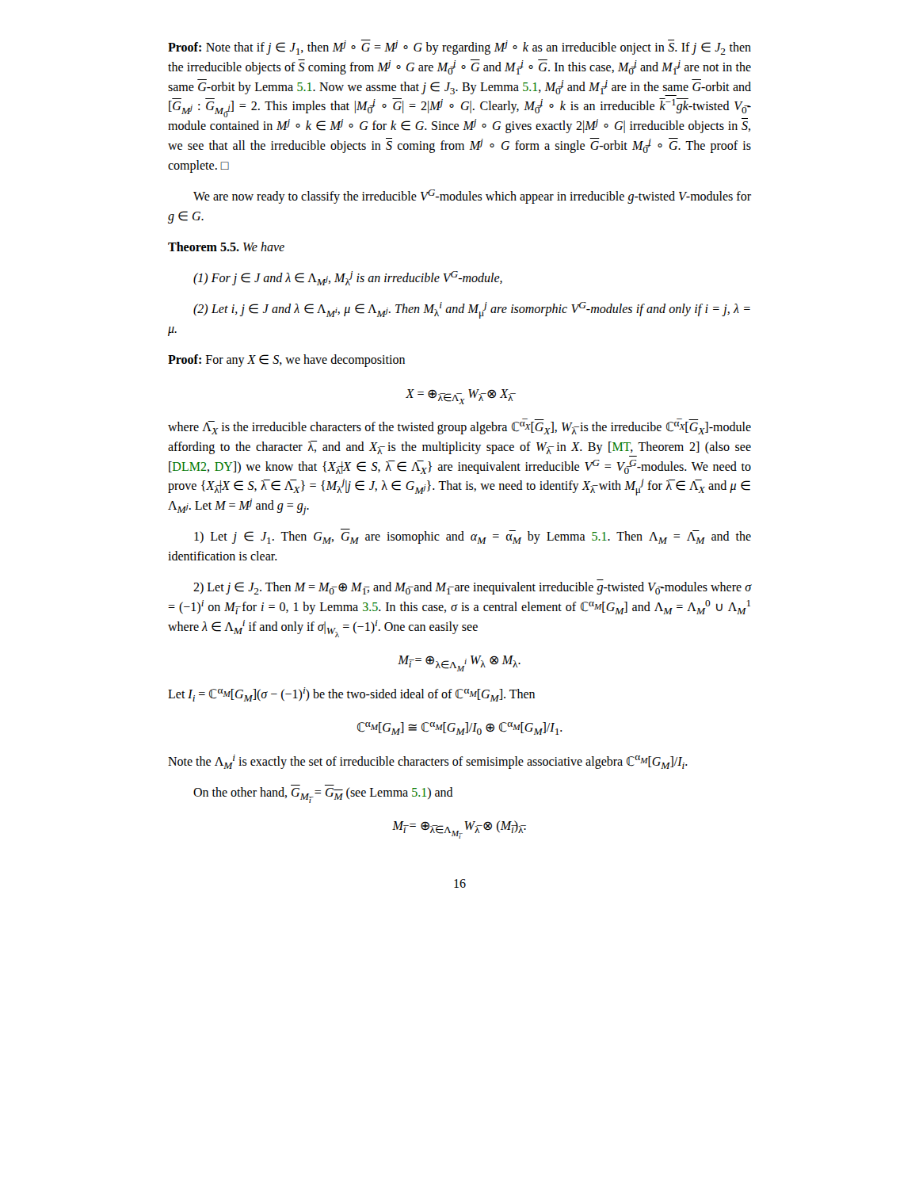Proof: Note that if j ∈ J1, then Mj ∘ G = Mj ∘ G by regarding Mj ∘ k as an irreducible onject in S. If j ∈ J2 then the irreducible objects of S coming from Mj ∘ G are M0̅j ∘ G and M1̅j ∘ G. In this case, M0̅j and M1̅j are not in the same G-orbit by Lemma 5.1. Now we assme that j ∈ J3. By Lemma 5.1, M0̅j and M1̅j are in the same G-orbit and [GMj : GM0̅j] = 2. This imples that |M0̅j ∘ G| = 2|Mj ∘ G|. Clearly, M0̅j ∘ k is an irreducible k−1gk-twisted V0̅-module contained in Mj ∘ k ∈ Mj ∘ G for k ∈ G. Since Mj ∘ G gives exactly 2|Mj ∘ G| irreducible objects in S, we see that all the irreducible objects in S coming from Mj ∘ G form a single G-orbit M0̅j ∘ G. The proof is complete. □
We are now ready to classify the irreducible VG-modules which appear in irreducible g-twisted V-modules for g ∈ G.
Theorem 5.5. We have
(1) For j ∈ J and λ ∈ ΛMj, Mλj is an irreducible VG-module,
(2) Let i, j ∈ J and λ ∈ ΛMi, μ ∈ ΛMj. Then Mλi and Mμj are isomorphic VG-modules if and only if i = j, λ = μ.
Proof: For any X ∈ S, we have decomposition
X = ⊕λ̅∈Λ̅X Wλ̅ ⊗ Xλ̅
where Λ̅X is the irreducible characters of the twisted group algebra ℂα̅X[GX], Wλ̅ is the irreducibe ℂα̅X[GX]-module affording to the character λ̅, and and Xλ̅ is the multiplicity space of Wλ̅ in X. By [MT, Theorem 2] (also see [DLM2, DY]) we know that {Xλ̅|X ∈ S, λ̅ ∈ Λ̅X} are inequivalent irreducible VG = V0̅G-modules. We need to prove {Xλ̅|X ∈ S, λ̅ ∈ Λ̅X} = {Mλj|j ∈ J, λ ∈ GMj}. That is, we need to identify Xλ̅ with Mμj for λ̅ ∈ Λ̅X and μ ∈ ΛMj. Let M = Mj and g = gj.
1) Let j ∈ J1. Then GM, GM are isomophic and αM = α̅M by Lemma 5.1. Then ΛM = Λ̅M and the identification is clear.
2) Let j ∈ J2. Then M = M0̅ ⊕ M1̅, and M0̅ and M1̅ are inequivalent irreducible g-twisted V0̅-modules where σ = (−1)i on Mi̅ for i = 0, 1 by Lemma 3.5. In this case, σ is a central element of ℂαM[GM] and ΛM = ΛM0 ∪ ΛM1 where λ ∈ ΛMi if and only if σ|Wλ = (−1)i. One can easily see
Mi̅ = ⊕λ∈ΛMi Wλ ⊗ Mλ.
Let Ii = ℂαM[GM](σ − (−1)i) be the two-sided ideal of of ℂαM[GM]. Then
ℂαM[GM] ≅ ℂαM[GM]/I0 ⊕ ℂαM[GM]/I1.
Note the ΛMi is exactly the set of irreducible characters of semisimple associative algebra ℂαM[GM]/Ii.
On the other hand, GMi̅ = GM (see Lemma 5.1) and
Mi̅ = ⊕λ̅∈ΛMi̅ Wλ̅ ⊗ (Mi̅)λ̅.
16